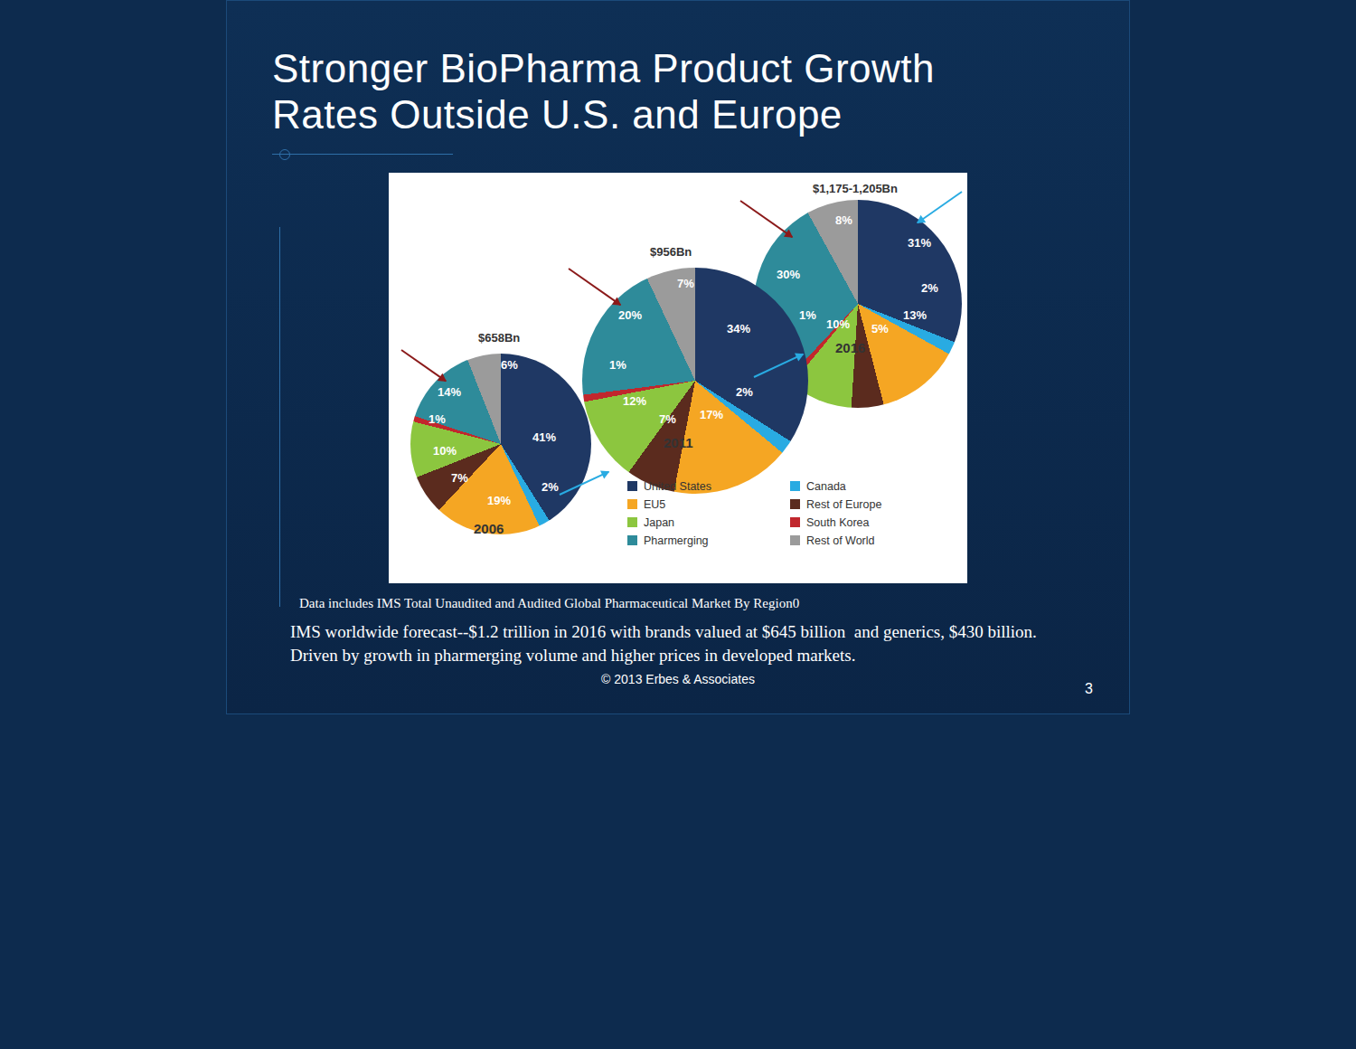Stronger BioPharma Product Growth
Rates Outside U.S. and Europe
$1,175-1,205Bn
31%
2%
13%
5%
10%
1%
30%
8%
2016
$956Bn
34%
2%
17%
7%
12%
1%
20%
7%
2011
$658Bn
41%
2%
19%
7%
10%
1%
14%
6%
2006
United States
Canada
EU5
Rest of Europe
Japan
South Korea
Pharmerging
Rest of World
Data includes IMS Total Unaudited and Audited Global Pharmaceutical Market By Region0
IMS worldwide forecast--$1.2 trillion in 2016 with brands valued at $645 billion and generics, $430 billion. Driven by growth in pharmerging volume and higher prices in developed markets.
© 2013 Erbes & Associates
3